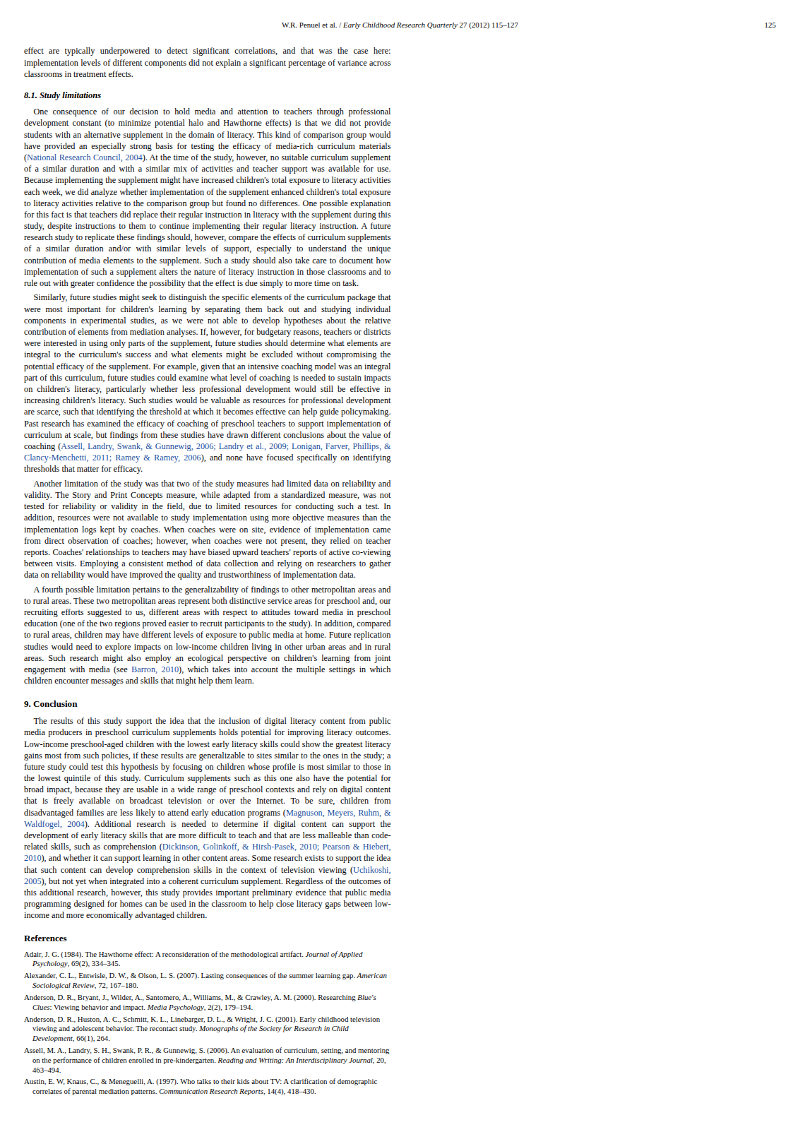W.R. Penuel et al. / Early Childhood Research Quarterly 27 (2012) 115–127 125
effect are typically underpowered to detect significant correlations, and that was the case here: implementation levels of different components did not explain a significant percentage of variance across classrooms in treatment effects.
8.1. Study limitations
One consequence of our decision to hold media and attention to teachers through professional development constant (to minimize potential halo and Hawthorne effects) is that we did not provide students with an alternative supplement in the domain of literacy. This kind of comparison group would have provided an especially strong basis for testing the efficacy of media-rich curriculum materials (National Research Council, 2004). At the time of the study, however, no suitable curriculum supplement of a similar duration and with a similar mix of activities and teacher support was available for use. Because implementing the supplement might have increased children's total exposure to literacy activities each week, we did analyze whether implementation of the supplement enhanced children's total exposure to literacy activities relative to the comparison group but found no differences. One possible explanation for this fact is that teachers did replace their regular instruction in literacy with the supplement during this study, despite instructions to them to continue implementing their regular literacy instruction. A future research study to replicate these findings should, however, compare the effects of curriculum supplements of a similar duration and/or with similar levels of support, especially to understand the unique contribution of media elements to the supplement. Such a study should also take care to document how implementation of such a supplement alters the nature of literacy instruction in those classrooms and to rule out with greater confidence the possibility that the effect is due simply to more time on task.
Similarly, future studies might seek to distinguish the specific elements of the curriculum package that were most important for children's learning by separating them back out and studying individual components in experimental studies, as we were not able to develop hypotheses about the relative contribution of elements from mediation analyses. If, however, for budgetary reasons, teachers or districts were interested in using only parts of the supplement, future studies should determine what elements are integral to the curriculum's success and what elements might be excluded without compromising the potential efficacy of the supplement. For example, given that an intensive coaching model was an integral part of this curriculum, future studies could examine what level of coaching is needed to sustain impacts on children's literacy, particularly whether less professional development would still be effective in increasing children's literacy. Such studies would be valuable as resources for professional development are scarce, such that identifying the threshold at which it becomes effective can help guide policymaking. Past research has examined the efficacy of coaching of preschool teachers to support implementation of curriculum at scale, but findings from these studies have drawn different conclusions about the value of coaching (Assell, Landry, Swank, & Gunnewig, 2006; Landry et al., 2009; Lonigan, Farver, Phillips, & Clancy-Menchetti, 2011; Ramey & Ramey, 2006), and none have focused specifically on identifying thresholds that matter for efficacy.
Another limitation of the study was that two of the study measures had limited data on reliability and validity. The Story and Print Concepts measure, while adapted from a standardized measure, was not tested for reliability or validity in the field, due to limited resources for conducting such a test. In addition, resources were not available to study implementation using more objective measures than the implementation logs kept by coaches. When coaches were on site, evidence of implementation came from direct observation of coaches; however, when coaches were not present, they relied on teacher reports. Coaches' relationships to teachers may have biased upward teachers' reports of active co-viewing between visits. Employing a consistent method of data collection and relying on researchers to gather data on reliability would have improved the quality and trustworthiness of implementation data.
A fourth possible limitation pertains to the generalizability of findings to other metropolitan areas and to rural areas. These two metropolitan areas represent both distinctive service areas for preschool and, our recruiting efforts suggested to us, different areas with respect to attitudes toward media in preschool education (one of the two regions proved easier to recruit participants to the study). In addition, compared to rural areas, children may have different levels of exposure to public media at home. Future replication studies would need to explore impacts on low-income children living in other urban areas and in rural areas. Such research might also employ an ecological perspective on children's learning from joint engagement with media (see Barron, 2010), which takes into account the multiple settings in which children encounter messages and skills that might help them learn.
9. Conclusion
The results of this study support the idea that the inclusion of digital literacy content from public media producers in preschool curriculum supplements holds potential for improving literacy outcomes. Low-income preschool-aged children with the lowest early literacy skills could show the greatest literacy gains most from such policies, if these results are generalizable to sites similar to the ones in the study; a future study could test this hypothesis by focusing on children whose profile is most similar to those in the lowest quintile of this study. Curriculum supplements such as this one also have the potential for broad impact, because they are usable in a wide range of preschool contexts and rely on digital content that is freely available on broadcast television or over the Internet. To be sure, children from disadvantaged families are less likely to attend early education programs (Magnuson, Meyers, Ruhm, & Waldfogel, 2004). Additional research is needed to determine if digital content can support the development of early literacy skills that are more difficult to teach and that are less malleable than code-related skills, such as comprehension (Dickinson, Golinkoff, & Hirsh-Pasek, 2010; Pearson & Hiebert, 2010), and whether it can support learning in other content areas. Some research exists to support the idea that such content can develop comprehension skills in the context of television viewing (Uchikoshi, 2005), but not yet when integrated into a coherent curriculum supplement. Regardless of the outcomes of this additional research, however, this study provides important preliminary evidence that public media programming designed for homes can be used in the classroom to help close literacy gaps between low-income and more economically advantaged children.
References
Adair, J. G. (1984). The Hawthorne effect: A reconsideration of the methodological artifact. Journal of Applied Psychology, 69(2), 334–345.
Alexander, C. L., Entwisle, D. W., & Olson, L. S. (2007). Lasting consequences of the summer learning gap. American Sociological Review, 72, 167–180.
Anderson, D. R., Bryant, J., Wilder, A., Santomero, A., Williams, M., & Crawley, A. M. (2000). Researching Blue's Clues: Viewing behavior and impact. Media Psychology, 2(2), 179–194.
Anderson, D. R., Huston, A. C., Schmitt, K. L., Linebarger, D. L., & Wright, J. C. (2001). Early childhood television viewing and adolescent behavior. The recontact study. Monographs of the Society for Research in Child Development, 66(1), 264.
Assell, M. A., Landry, S. H., Swank, P. R., & Gunnewig, S. (2006). An evaluation of curriculum, setting, and mentoring on the performance of children enrolled in pre-kindergarten. Reading and Writing: An Interdisciplinary Journal, 20, 463–494.
Austin, E. W, Knaus, C., & Meneguelli, A. (1997). Who talks to their kids about TV: A clarification of demographic correlates of parental mediation patterns. Communication Research Reports, 14(4), 418–430.